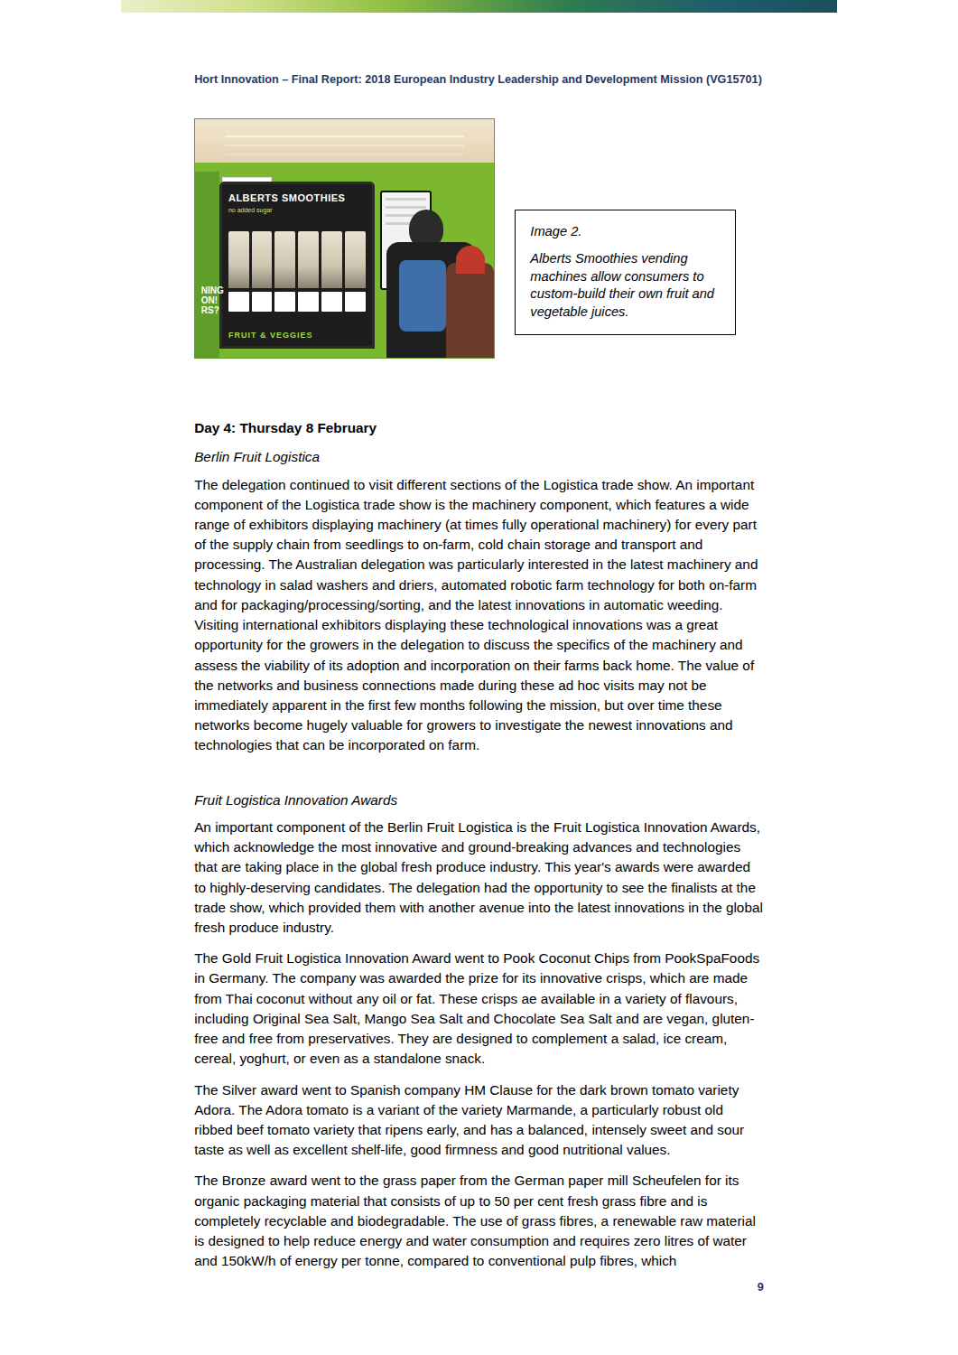Hort Innovation – Final Report: 2018 European Industry Leadership and Development Mission (VG15701)
ALBERTS SMOOTHIESno added sugar
FRUIT & VEGGIES
NING
ON!
RS?
Image 2.
Alberts Smoothies vending machines allow consumers to custom-build their own fruit and vegetable juices.
Day 4: Thursday 8 February
Berlin Fruit Logistica
The delegation continued to visit different sections of the Logistica trade show. An important component of the Logistica trade show is the machinery component, which features a wide range of exhibitors displaying machinery (at times fully operational machinery) for every part of the supply chain from seedlings to on-farm, cold chain storage and transport and processing. The Australian delegation was particularly interested in the latest machinery and technology in salad washers and driers, automated robotic farm technology for both on-farm and for packaging/processing/sorting, and the latest innovations in automatic weeding. Visiting international exhibitors displaying these technological innovations was a great opportunity for the growers in the delegation to discuss the specifics of the machinery and assess the viability of its adoption and incorporation on their farms back home. The value of the networks and business connections made during these ad hoc visits may not be immediately apparent in the first few months following the mission, but over time these networks become hugely valuable for growers to investigate the newest innovations and technologies that can be incorporated on farm.
Fruit Logistica Innovation Awards
An important component of the Berlin Fruit Logistica is the Fruit Logistica Innovation Awards, which acknowledge the most innovative and ground-breaking advances and technologies that are taking place in the global fresh produce industry. This year's awards were awarded to highly-deserving candidates. The delegation had the opportunity to see the finalists at the trade show, which provided them with another avenue into the latest innovations in the global fresh produce industry.
The Gold Fruit Logistica Innovation Award went to Pook Coconut Chips from PookSpaFoods in Germany. The company was awarded the prize for its innovative crisps, which are made from Thai coconut without any oil or fat. These crisps ae available in a variety of flavours, including Original Sea Salt, Mango Sea Salt and Chocolate Sea Salt and are vegan, gluten-free and free from preservatives. They are designed to complement a salad, ice cream, cereal, yoghurt, or even as a standalone snack.
The Silver award went to Spanish company HM Clause for the dark brown tomato variety Adora. The Adora tomato is a variant of the variety Marmande, a particularly robust old ribbed beef tomato variety that ripens early, and has a balanced, intensely sweet and sour taste as well as excellent shelf-life, good firmness and good nutritional values.
The Bronze award went to the grass paper from the German paper mill Scheufelen for its organic packaging material that consists of up to 50 per cent fresh grass fibre and is completely recyclable and biodegradable. The use of grass fibres, a renewable raw material is designed to help reduce energy and water consumption and requires zero litres of water and 150kW/h of energy per tonne, compared to conventional pulp fibres, which
9